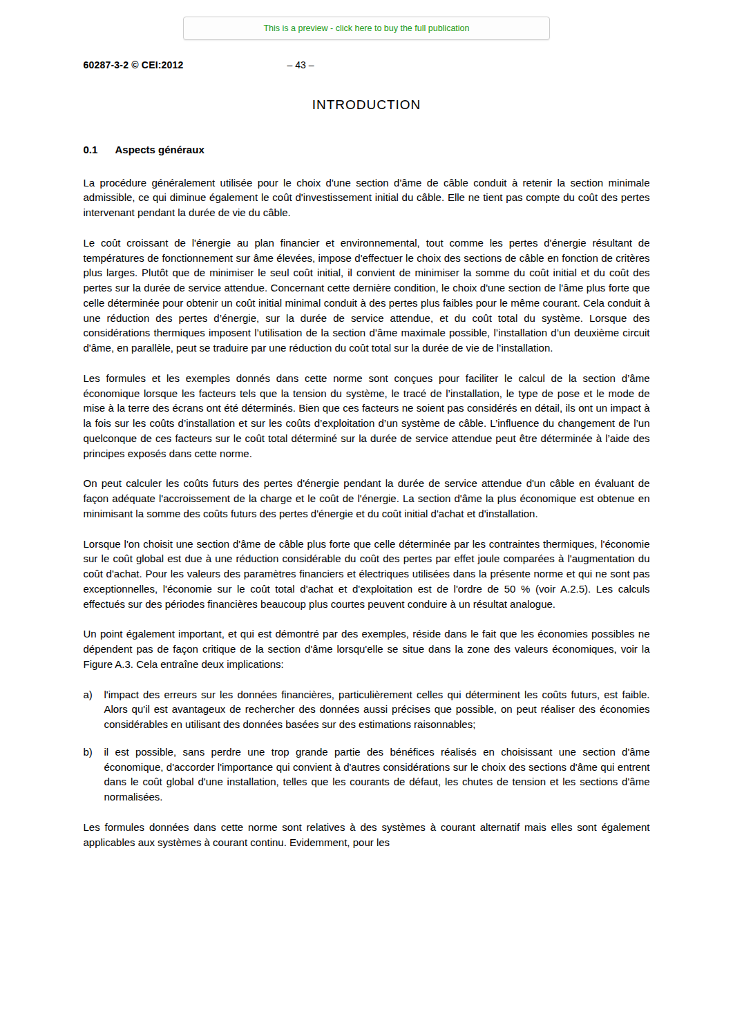This is a preview - click here to buy the full publication
60287-3-2 © CEI:2012 – 43 –
INTRODUCTION
0.1 Aspects généraux
La procédure généralement utilisée pour le choix d'une section d'âme de câble conduit à retenir la section minimale admissible, ce qui diminue également le coût d'investissement initial du câble. Elle ne tient pas compte du coût des pertes intervenant pendant la durée de vie du câble.
Le coût croissant de l'énergie au plan financier et environnemental, tout comme les pertes d'énergie résultant de températures de fonctionnement sur âme élevées, impose d'effectuer le choix des sections de câble en fonction de critères plus larges. Plutôt que de minimiser le seul coût initial, il convient de minimiser la somme du coût initial et du coût des pertes sur la durée de service attendue. Concernant cette dernière condition, le choix d'une section de l'âme plus forte que celle déterminée pour obtenir un coût initial minimal conduit à des pertes plus faibles pour le même courant. Cela conduit à une réduction des pertes d’énergie, sur la durée de service attendue, et du coût total du système. Lorsque des considérations thermiques imposent l’utilisation de la section d’âme maximale possible, l’installation d’un deuxième circuit d'âme, en parallèle, peut se traduire par une réduction du coût total sur la durée de vie de l’installation.
Les formules et les exemples donnés dans cette norme sont conçues pour faciliter le calcul de la section d’âme économique lorsque les facteurs tels que la tension du système, le tracé de l’installation, le type de pose et le mode de mise à la terre des écrans ont été déterminés. Bien que ces facteurs ne soient pas considérés en détail, ils ont un impact à la fois sur les coûts d’installation et sur les coûts d’exploitation d’un système de câble. L’influence du changement de l’un quelconque de ces facteurs sur le coût total déterminé sur la durée de service attendue peut être déterminée à l’aide des principes exposés dans cette norme.
On peut calculer les coûts futurs des pertes d'énergie pendant la durée de service attendue d'un câble en évaluant de façon adéquate l'accroissement de la charge et le coût de l'énergie. La section d'âme la plus économique est obtenue en minimisant la somme des coûts futurs des pertes d'énergie et du coût initial d'achat et d'installation.
Lorsque l'on choisit une section d'âme de câble plus forte que celle déterminée par les contraintes thermiques, l'économie sur le coût global est due à une réduction considérable du coût des pertes par effet joule comparées à l'augmentation du coût d'achat. Pour les valeurs des paramètres financiers et électriques utilisées dans la présente norme et qui ne sont pas exceptionnelles, l'économie sur le coût total d'achat et d'exploitation est de l'ordre de 50 % (voir A.2.5). Les calculs effectués sur des périodes financières beaucoup plus courtes peuvent conduire à un résultat analogue.
Un point également important, et qui est démontré par des exemples, réside dans le fait que les économies possibles ne dépendent pas de façon critique de la section d'âme lorsqu'elle se situe dans la zone des valeurs économiques, voir la Figure A.3. Cela entraîne deux implications:
a) l'impact des erreurs sur les données financières, particulièrement celles qui déterminent les coûts futurs, est faible. Alors qu'il est avantageux de rechercher des données aussi précises que possible, on peut réaliser des économies considérables en utilisant des données basées sur des estimations raisonnables;
b) il est possible, sans perdre une trop grande partie des bénéfices réalisés en choisissant une section d'âme économique, d'accorder l'importance qui convient à d'autres considérations sur le choix des sections d'âme qui entrent dans le coût global d'une installation, telles que les courants de défaut, les chutes de tension et les sections d'âme normalisées.
Les formules données dans cette norme sont relatives à des systèmes à courant alternatif mais elles sont également applicables aux systèmes à courant continu. Evidemment, pour les